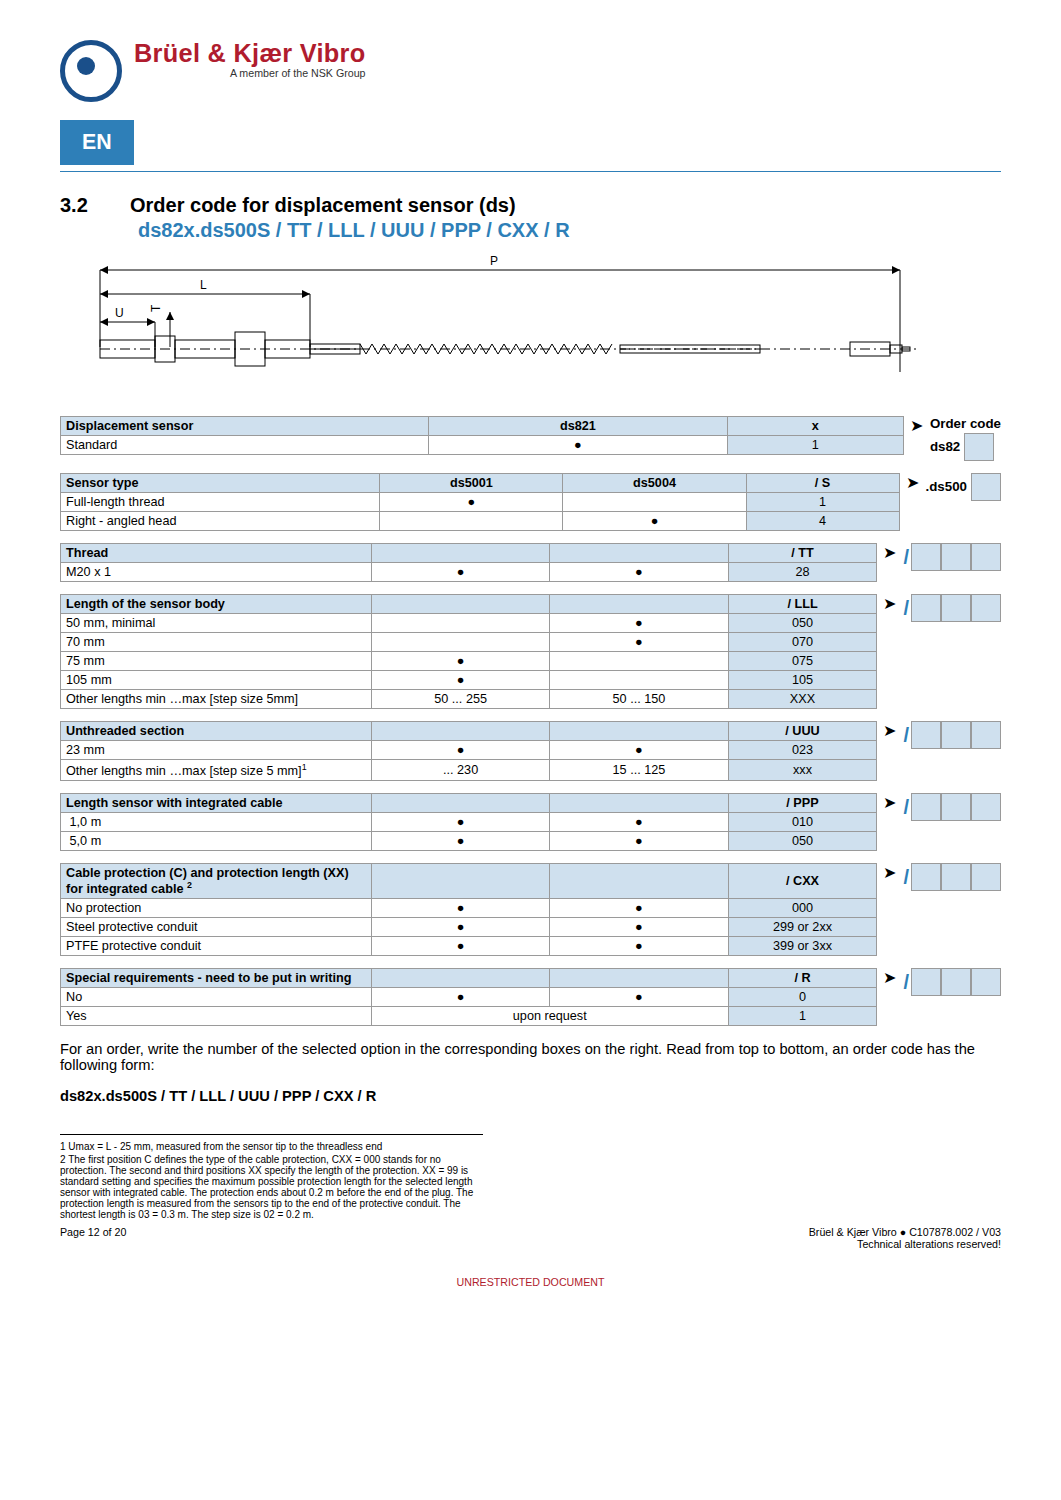Brüel & Kjær Vibro
A member of the NSK Group
EN
3.2 Order code for displacement sensor (ds)
ds82x.ds500S / TT / LLL / UUU / PPP / CXX / R
P L U T
| Displacement sensor | ds821 | x |
| --- | --- | --- |
| Standard | | 1 |
➤
Order code
ds82
| Sensor type | ds5001 | ds5004 | / S |
| --- | --- | --- | --- |
| Full-length thread | | | 1 |
| Right - angled head | | | 4 |
➤
.ds500
| Thread | | | / TT |
| --- | --- | --- | --- |
| M20 x 1 | | | 28 |
➤
/
| Length of the sensor body | | | / LLL |
| --- | --- | --- | --- |
| 50 mm, minimal | | | 050 |
| 70 mm | | | 070 |
| 75 mm | | | 075 |
| 105 mm | | | 105 |
| Other lengths min …max [step size 5mm] | 50 ... 255 | 50 ... 150 | XXX |
➤
/
| Unthreaded section | | | / UUU |
| --- | --- | --- | --- |
| 23 mm | | | 023 |
| Other lengths min …max [step size 5 mm] 1 | ... 230 | 15 ... 125 | xxx |
➤
/
| Length sensor with integrated cable | | | / PPP |
| --- | --- | --- | --- |
| 1,0 m | | | 010 |
| 5,0 m | | | 050 |
➤
/
| Cable protection (C) and protection length (XX) for integrated cable 2 | | | / CXX |
| --- | --- | --- | --- |
| No protection | | | 000 |
| Steel protective conduit | | | 299 or 2xx |
| PTFE protective conduit | | | 399 or 3xx |
➤
/
| Special requirements - need to be put in writing | | | / R |
| --- | --- | --- | --- |
| No | | | 0 |
| Yes | upon request | 1 |
➤
/
For an order, write the number of the selected option in the corresponding boxes on the right. Read from top to bottom, an order code has the following form:
ds82x.ds500S / TT / LLL / UUU / PPP / CXX / R
1 Umax = L - 25 mm, measured from the sensor tip to the threadless end
2 The first position C defines the type of the cable protection, CXX = 000 stands for no protection. The second and third positions XX specify the length of the protection. XX = 99 is standard setting and specifies the maximum possible protection length for the selected length sensor with integrated cable. The protection ends about 0.2 m before the end of the plug. The protection length is measured from the sensors tip to the end of the protective conduit. The shortest length is 03 = 0.3 m. The step size is 02 = 0.2 m.
Page 12 of 20
Brüel & Kjær Vibro ● C107878.002 / V03
Technical alterations reserved!
UNRESTRICTED DOCUMENT